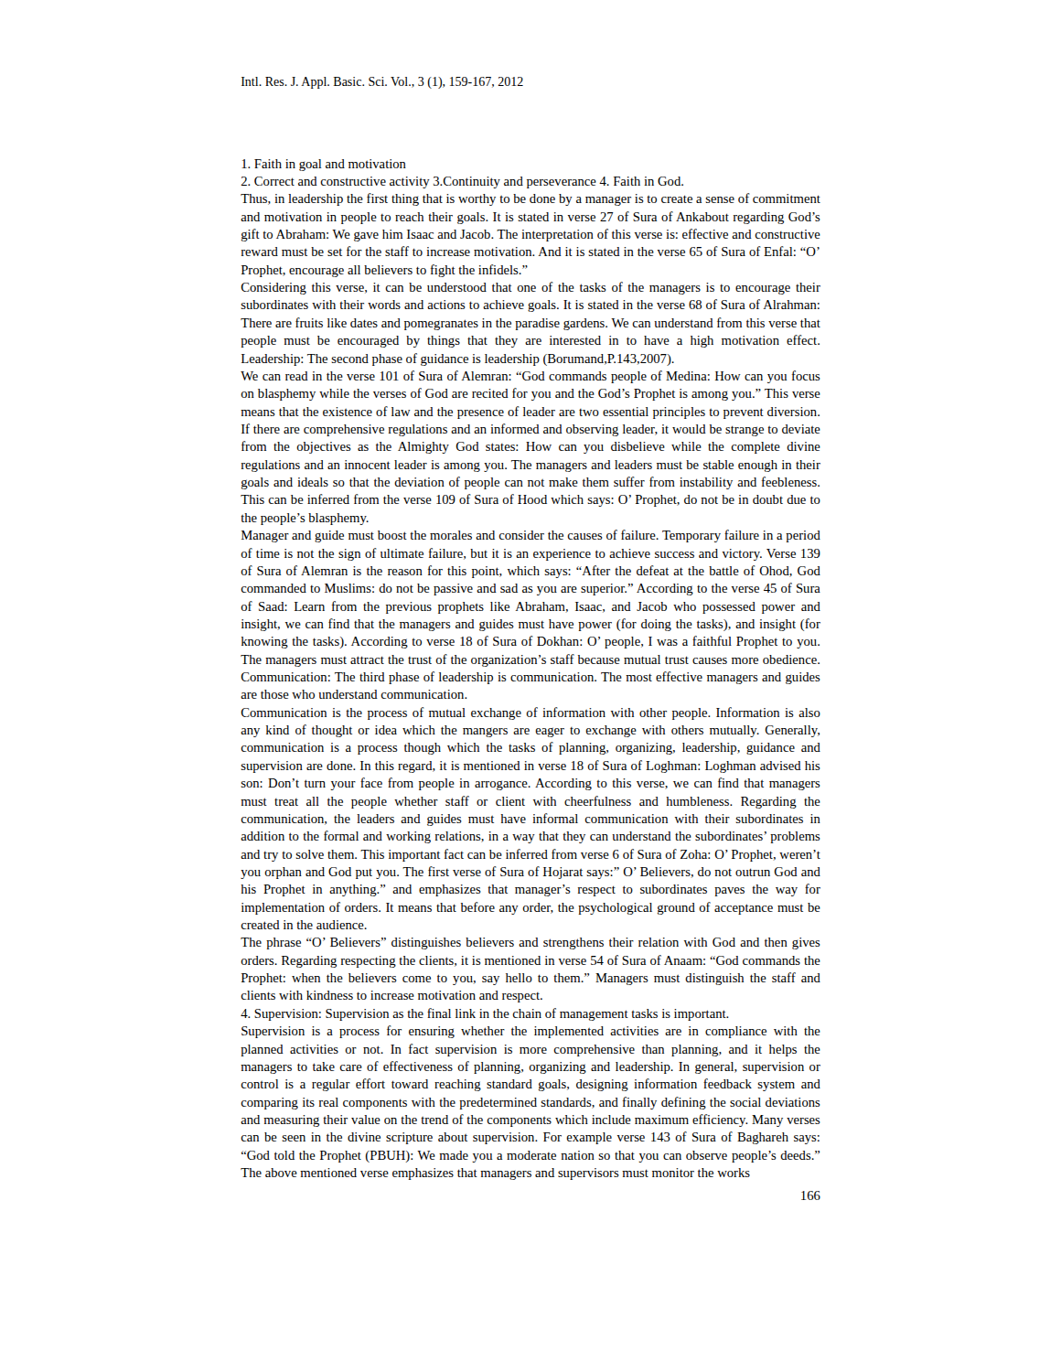Intl. Res. J. Appl. Basic. Sci. Vol., 3 (1), 159-167, 2012
1. Faith in goal and motivation
2. Correct and constructive activity 3.Continuity and perseverance 4. Faith in God.
Thus, in leadership the first thing that is worthy to be done by a manager is to create a sense of commitment and motivation in people to reach their goals. It is stated in verse 27 of Sura of Ankabout regarding God’s gift to Abraham: We gave him Isaac and Jacob. The interpretation of this verse is: effective and constructive reward must be set for the staff to increase motivation. And it is stated in the verse 65 of Sura of Enfal: “O’ Prophet, encourage all believers to fight the infidels.”
Considering this verse, it can be understood that one of the tasks of the managers is to encourage their subordinates with their words and actions to achieve goals. It is stated in the verse 68 of Sura of Alrahman: There are fruits like dates and pomegranates in the paradise gardens. We can understand from this verse that people must be encouraged by things that they are interested in to have a high motivation effect. Leadership: The second phase of guidance is leadership (Borumand,P.143,2007).
We can read in the verse 101 of Sura of Alemran: “God commands people of Medina: How can you focus on blasphemy while the verses of God are recited for you and the God’s Prophet is among you.” This verse means that the existence of law and the presence of leader are two essential principles to prevent diversion. If there are comprehensive regulations and an informed and observing leader, it would be strange to deviate from the objectives as the Almighty God states: How can you disbelieve while the complete divine regulations and an innocent leader is among you. The managers and leaders must be stable enough in their goals and ideals so that the deviation of people can not make them suffer from instability and feebleness. This can be inferred from the verse 109 of Sura of Hood which says: O’ Prophet, do not be in doubt due to the people’s blasphemy.
Manager and guide must boost the morales and consider the causes of failure. Temporary failure in a period of time is not the sign of ultimate failure, but it is an experience to achieve success and victory. Verse 139 of Sura of Alemran is the reason for this point, which says: “After the defeat at the battle of Ohod, God commanded to Muslims: do not be passive and sad as you are superior.” According to the verse 45 of Sura of Saad: Learn from the previous prophets like Abraham, Isaac, and Jacob who possessed power and insight, we can find that the managers and guides must have power (for doing the tasks), and insight (for knowing the tasks). According to verse 18 of Sura of Dokhan: O’ people, I was a faithful Prophet to you. The managers must attract the trust of the organization’s staff because mutual trust causes more obedience. Communication: The third phase of leadership is communication. The most effective managers and guides are those who understand communication.
Communication is the process of mutual exchange of information with other people. Information is also any kind of thought or idea which the mangers are eager to exchange with others mutually. Generally, communication is a process though which the tasks of planning, organizing, leadership, guidance and supervision are done. In this regard, it is mentioned in verse 18 of Sura of Loghman: Loghman advised his son: Don’t turn your face from people in arrogance. According to this verse, we can find that managers must treat all the people whether staff or client with cheerfulness and humbleness. Regarding the communication, the leaders and guides must have informal communication with their subordinates in addition to the formal and working relations, in a way that they can understand the subordinates’ problems and try to solve them. This important fact can be inferred from verse 6 of Sura of Zoha: O’ Prophet, weren’t you orphan and God put you. The first verse of Sura of Hojarat says:” O’ Believers, do not outrun God and his Prophet in anything.” and emphasizes that manager’s respect to subordinates paves the way for implementation of orders. It means that before any order, the psychological ground of acceptance must be created in the audience.
The phrase “O’ Believers” distinguishes believers and strengthens their relation with God and then gives orders. Regarding respecting the clients, it is mentioned in verse 54 of Sura of Anaam: “God commands the Prophet: when the believers come to you, say hello to them.” Managers must distinguish the staff and clients with kindness to increase motivation and respect.
4. Supervision: Supervision as the final link in the chain of management tasks is important.
Supervision is a process for ensuring whether the implemented activities are in compliance with the planned activities or not. In fact supervision is more comprehensive than planning, and it helps the managers to take care of effectiveness of planning, organizing and leadership. In general, supervision or control is a regular effort toward reaching standard goals, designing information feedback system and comparing its real components with the predetermined standards, and finally defining the social deviations and measuring their value on the trend of the components which include maximum efficiency. Many verses can be seen in the divine scripture about supervision. For example verse 143 of Sura of Baghareh says: “God told the Prophet (PBUH): We made you a moderate nation so that you can observe people’s deeds.” The above mentioned verse emphasizes that managers and supervisors must monitor the works
166